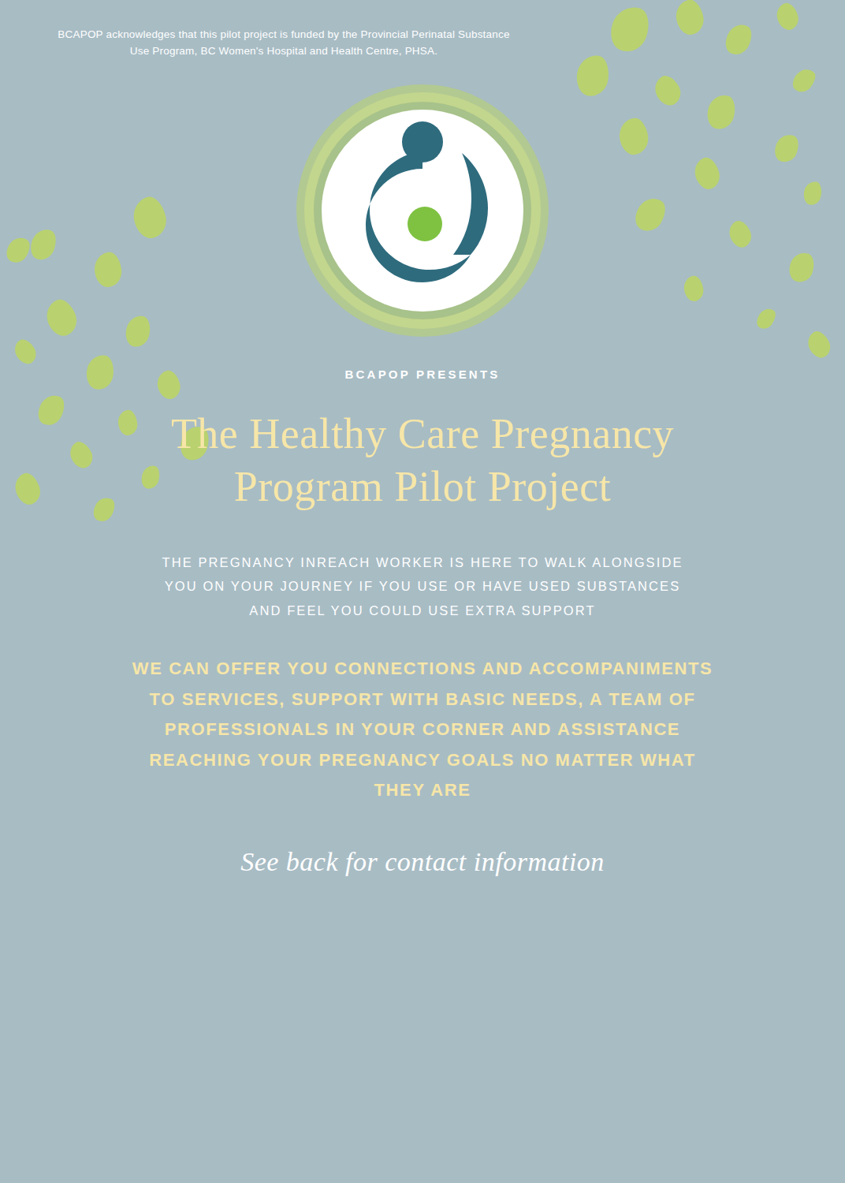BCAPOP acknowledges that this pilot project is funded by the Provincial Perinatal Substance Use Program, BC Women's Hospital and Health Centre, PHSA.
BCAPOP PRESENTS
The Healthy Care Pregnancy Program Pilot Project
The pregnancy inreach worker is here to walk alongside you on your journey if you use or have used substances and feel you could use extra support
We can offer you connections and accompaniments to services, support with basic needs, a team of professionals in your corner and assistance reaching your pregnancy goals no matter what they are
See back for contact information